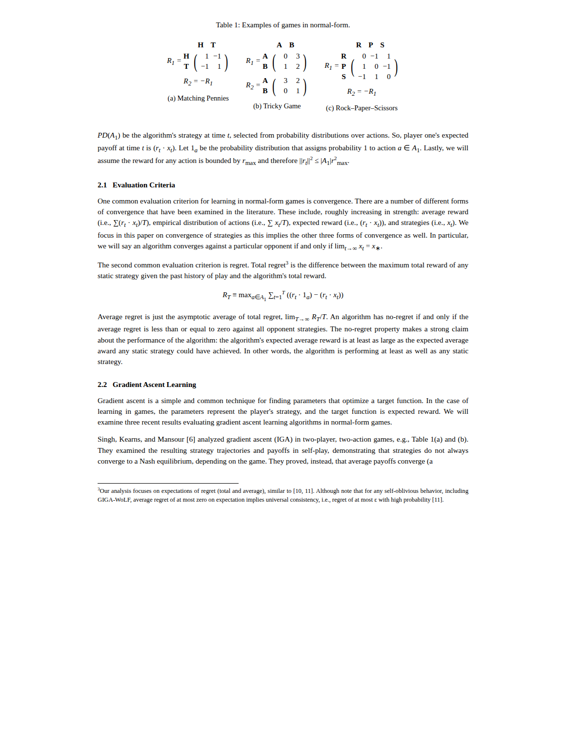Table 1: Examples of games in normal-form.
H T
R1 = HT ( 1−1 −11 )
R2 = −R1
(a) Matching Pennies
A B
R1 = AB ( 03 12 )
R2 = AB ( 32 01 )
(b) Tricky Game
R P S
R1 = RPS ( 0−11 10−1 −110 )
R2 = −R1
(c) Rock–Paper–Scissors
PD(A1) be the algorithm's strategy at time t, selected from probability distributions over actions. So, player one's expected payoff at time t is (rt · xt). Let 1a be the probability distribution that assigns probability 1 to action a ∈ A1. Lastly, we will assume the reward for any action is bounded by rmax and therefore ||rt||2 ≤ |A1|r2max.
2.1 Evaluation Criteria
One common evaluation criterion for learning in normal-form games is convergence. There are a number of different forms of convergence that have been examined in the literature. These include, roughly increasing in strength: average reward (i.e., ∑(rt · xt)/T), empirical distribution of actions (i.e., ∑ xt/T), expected reward (i.e., (rt · xt)), and strategies (i.e., xt). We focus in this paper on convergence of strategies as this implies the other three forms of convergence as well. In particular, we will say an algorithm converges against a particular opponent if and only if limt→∞ xt = x∗.
The second common evaluation criterion is regret. Total regret3 is the difference between the maximum total reward of any static strategy given the past history of play and the algorithm's total reward.
RT ≡ maxa∈A1 ∑t=1T ((rt · 1a) − (rt · xt))
Average regret is just the asymptotic average of total regret, limT→∞ RT/T. An algorithm has no-regret if and only if the average regret is less than or equal to zero against all opponent strategies. The no-regret property makes a strong claim about the performance of the algorithm: the algorithm's expected average reward is at least as large as the expected average award any static strategy could have achieved. In other words, the algorithm is performing at least as well as any static strategy.
2.2 Gradient Ascent Learning
Gradient ascent is a simple and common technique for finding parameters that optimize a target function. In the case of learning in games, the parameters represent the player's strategy, and the target function is expected reward. We will examine three recent results evaluating gradient ascent learning algorithms in normal-form games.
Singh, Kearns, and Mansour [6] analyzed gradient ascent (IGA) in two-player, two-action games, e.g., Table 1(a) and (b). They examined the resulting strategy trajectories and payoffs in self-play, demonstrating that strategies do not always converge to a Nash equilibrium, depending on the game. They proved, instead, that average payoffs converge (a
3Our analysis focuses on expectations of regret (total and average), similar to [10, 11]. Although note that for any self-oblivious behavior, including GIGA-WoLF, average regret of at most zero on expectation implies universal consistency, i.e., regret of at most ε with high probability [11].